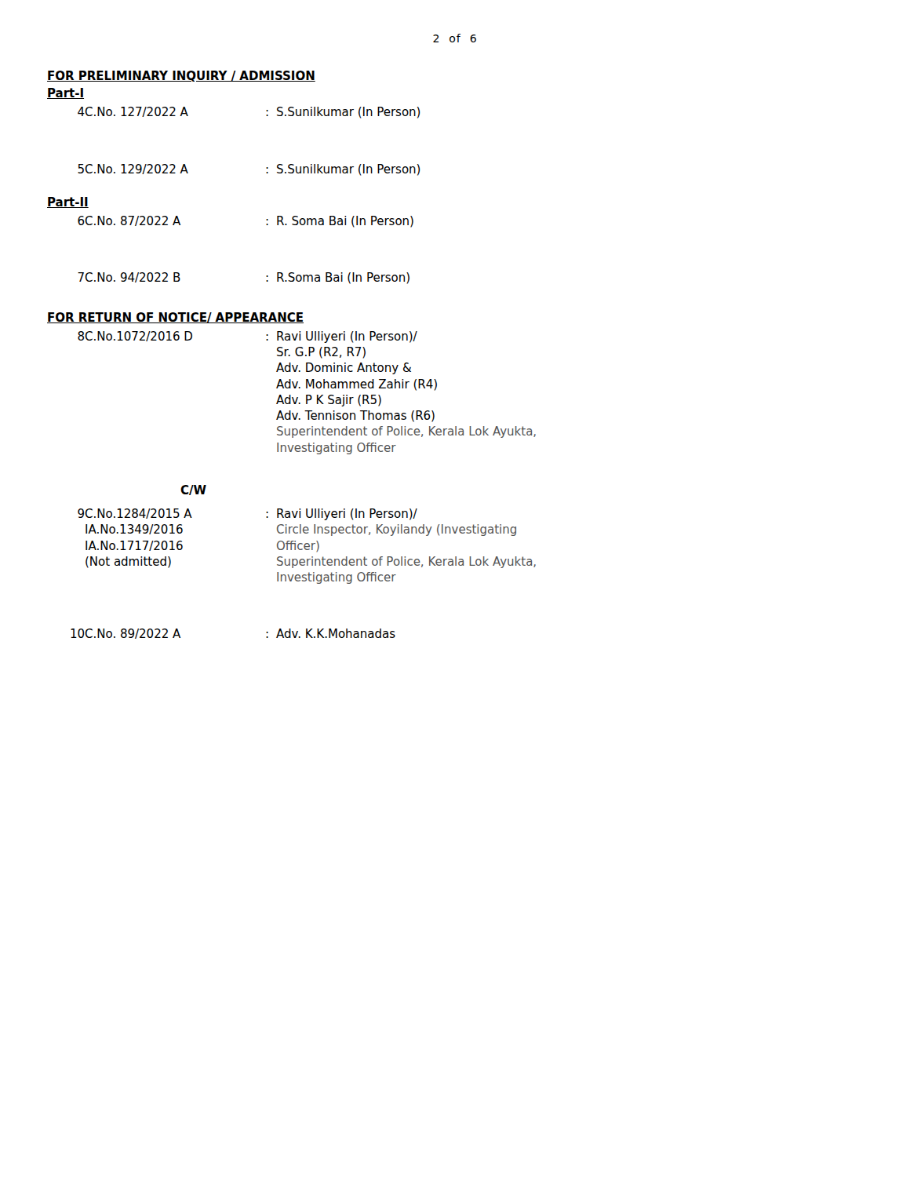2 of 6
FOR PRELIMINARY INQUIRY / ADMISSION
Part-I
| 4 | C.No. 127/2022 A | : | S.Sunilkumar (In Person) |
| 5 | C.No. 129/2022 A | : | S.Sunilkumar (In Person) |
Part-II
| 6 | C.No. 87/2022 A | : | R. Soma Bai (In Person) |
| 7 | C.No. 94/2022 B | : | R.Soma Bai (In Person) |
FOR RETURN OF NOTICE/ APPEARANCE
| 8 | C.No.1072/2016 D | : | Ravi Ulliyeri (In Person)/ Sr. G.P (R2, R7) Adv. Dominic Antony & Adv. Mohammed Zahir (R4) Adv. P K Sajir (R5) Adv. Tennison Thomas (R6) Superintendent of Police, Kerala Lok Ayukta, Investigating Officer |
C/W
| 9 | C.No.1284/2015 A IA.No.1349/2016 IA.No.1717/2016 (Not admitted) | : | Ravi Ulliyeri (In Person)/ Circle Inspector, Koyilandy (Investigating Officer) Superintendent of Police, Kerala Lok Ayukta, Investigating Officer |
| 10 | C.No. 89/2022 A | : | Adv. K.K.Mohanadas |